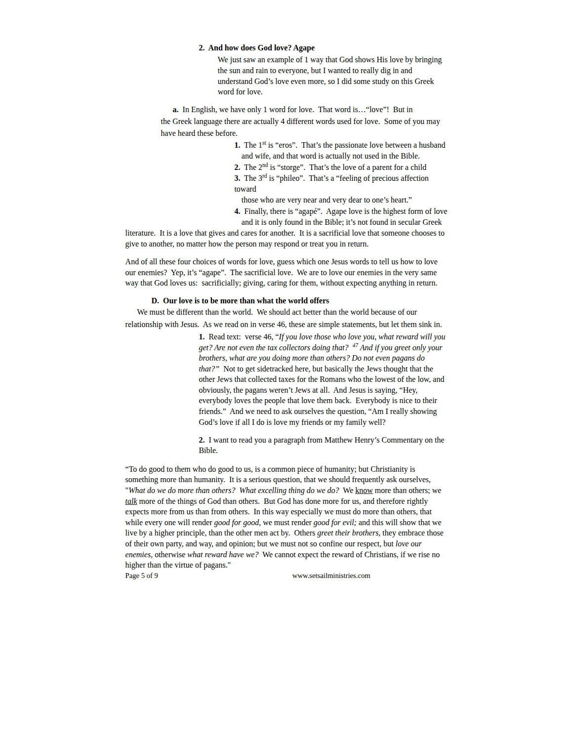2. And how does God love? Agape
We just saw an example of 1 way that God shows His love by bringing the sun and rain to everyone, but I wanted to really dig in and understand God’s love even more, so I did some study on this Greek word for love.
a. In English, we have only 1 word for love. That word is…“love”! But in
the Greek language there are actually 4 different words used for love. Some of you may
have heard these before.
1. The 1st is “eros”. That’s the passionate love between a husband
and wife, and that word is actually not used in the Bible.
2. The 2nd is “storge”. That’s the love of a parent for a child
3. The 3rd is “phileo”. That’s a “feeling of precious affection toward
those who are very near and very dear to one’s heart.”
4. Finally, there is “agapé”. Agape love is the highest form of love
and it is only found in the Bible; it’s not found in secular Greek
literature. It is a love that gives and cares for another. It is a sacrificial love that someone chooses to give to another, no matter how the person may respond or treat you in return.
And of all these four choices of words for love, guess which one Jesus words to tell us how to love our enemies? Yep, it’s “agape”. The sacrificial love. We are to love our enemies in the very same way that God loves us: sacrificially; giving, caring for them, without expecting anything in return.
D. Our love is to be more than what the world offers
We must be different than the world. We should act better than the world because of our
relationship with Jesus. As we read on in verse 46, these are simple statements, but let them sink in.
1. Read text: verse 46, “If you love those who love you, what reward will you get? Are not even the tax collectors doing that? 47 And if you greet only your brothers, what are you doing more than others? Do not even pagans do that?” Not to get sidetracked here, but basically the Jews thought that the other Jews that collected taxes for the Romans who the lowest of the low, and obviously, the pagans weren’t Jews at all. And Jesus is saying, “Hey, everybody loves the people that love them back. Everybody is nice to their friends.” And we need to ask ourselves the question, “Am I really showing God’s love if all I do is love my friends or my family well?
2. I want to read you a paragraph from Matthew Henry’s Commentary on the Bible.
“To do good to them who do good to us, is a common piece of humanity; but Christianity is something more than humanity. It is a serious question, that we should frequently ask ourselves, "What do we do more than others? What excelling thing do we do? We know more than others; we talk more of the things of God than others. But God has done more for us, and therefore rightly expects more from us than from others. In this way especially we must do more than others, that while every one will render good for good, we must render good for evil; and this will show that we live by a higher principle, than the other men act by. Others greet their brothers, they embrace those of their own party, and way, and opinion; but we must not so confine our respect, but love our enemies, otherwise what reward have we? We cannot expect the reward of Christians, if we rise no higher than the virtue of pagans."
Page 5 of 9
www.setsailministries.com